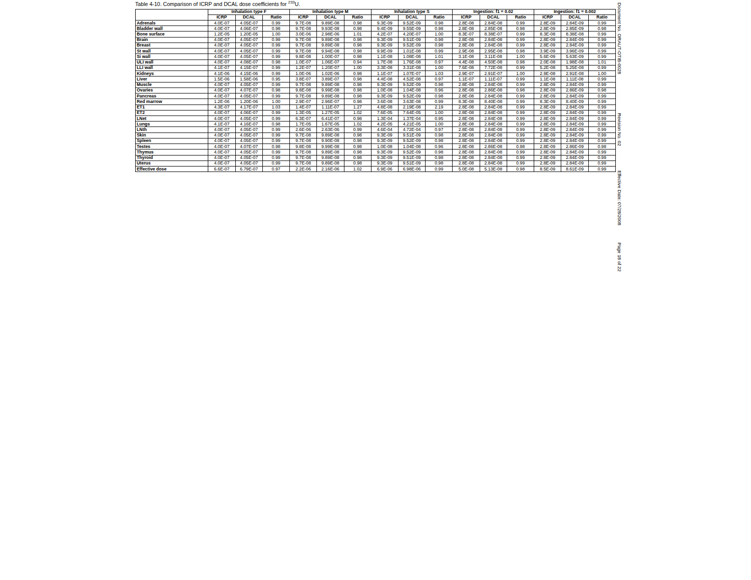Document No. ORAUT-OTIB-0028 Revision No. 02 Effective Date: 07/28/2008 Page 18 of 22
Table 4-10. Comparison of ICRP and DCAL dose coefficients for 233U.
| | Inhalation type F | Inhalation type M | Inhalation type S | Ingestion: f1 = 0.02 | Ingestion: f1 = 0.002 |
| --- | --- | --- | --- | --- | --- |
| ICRP | DCAL | Ratio | ICRP | DCAL | Ratio | ICRP | DCAL | Ratio | ICRP | DCAL | Ratio | ICRP | DCAL | Ratio |
| Adrenals | 4.0E-07 | 4.05E-07 | 0.99 | 9.7E-08 | 9.89E-08 | 0.98 | 9.3E-09 | 9.52E-09 | 0.98 | 2.8E-08 | 2.84E-08 | 0.99 | 2.8E-09 | 2.84E-09 | 0.99 |
| Bladder wall | 4.0E-07 | 4.06E-07 | 0.98 | 9.7E-08 | 9.93E-08 | 0.98 | 9.4E-09 | 9.55E-09 | 0.98 | 2.8E-08 | 2.85E-08 | 0.98 | 2.8E-09 | 2.85E-09 | 0.98 |
| Bone surface | 1.2E-05 | 1.20E-05 | 1.00 | 3.0E-06 | 2.98E-06 | 1.01 | 4.2E-07 | 4.20E-07 | 1.00 | 8.3E-07 | 8.38E-07 | 0.99 | 8.3E-08 | 8.38E-08 | 0.99 |
| Brain | 4.0E-07 | 4.05E-07 | 0.99 | 9.7E-08 | 9.89E-08 | 0.98 | 9.3E-09 | 9.51E-09 | 0.98 | 2.8E-08 | 2.84E-08 | 0.99 | 2.8E-09 | 2.84E-09 | 0.99 |
| Breast | 4.0E-07 | 4.05E-07 | 0.99 | 9.7E-08 | 9.89E-08 | 0.98 | 9.3E-09 | 9.52E-09 | 0.98 | 2.8E-08 | 2.84E-08 | 0.99 | 2.8E-09 | 2.84E-09 | 0.99 |
| St wall | 4.0E-07 | 4.05E-07 | 0.99 | 9.7E-08 | 9.94E-08 | 0.98 | 9.9E-09 | 1.01E-08 | 0.99 | 2.9E-08 | 2.95E-08 | 0.98 | 3.9E-09 | 3.96E-09 | 0.99 |
| Si wall | 4.0E-07 | 4.05E-07 | 0.99 | 9.8E-08 | 1.00E-07 | 0.98 | 1.1E-08 | 1.08E-08 | 1.01 | 3.1E-08 | 3.11E-08 | 1.00 | 5.6E-09 | 5.63E-09 | 0.99 |
| ULI wall | 4.0E-07 | 4.08E-07 | 0.98 | 1.0E-07 | 1.06E-07 | 0.94 | 1.7E-08 | 1.76E-08 | 0.97 | 4.4E-08 | 4.50E-08 | 0.98 | 2.0E-08 | 1.98E-08 | 1.01 |
| LLI wall | 4.1E-07 | 4.15E-07 | 0.99 | 1.2E-07 | 1.20E-07 | 1.00 | 3.3E-08 | 3.31E-08 | 1.00 | 7.6E-08 | 7.72E-08 | 0.99 | 5.2E-08 | 5.25E-08 | 0.99 |
| Kidneys | 4.1E-06 | 4.15E-06 | 0.99 | 1.0E-06 | 1.02E-06 | 0.98 | 1.1E-07 | 1.07E-07 | 1.03 | 2.9E-07 | 2.91E-07 | 1.00 | 2.9E-08 | 2.91E-08 | 1.00 |
| Liver | 1.5E-06 | 1.58E-06 | 0.95 | 3.8E-07 | 3.89E-07 | 0.98 | 4.4E-08 | 4.52E-08 | 0.97 | 1.1E-07 | 1.11E-07 | 0.99 | 1.1E-08 | 1.11E-08 | 0.99 |
| Muscle | 4.0E-07 | 4.05E-07 | 0.99 | 9.7E-08 | 9.89E-08 | 0.98 | 9.3E-09 | 9.52E-09 | 0.98 | 2.8E-08 | 2.84E-08 | 0.99 | 2.8E-09 | 2.84E-09 | 0.99 |
| Ovaries | 4.0E-07 | 4.07E-07 | 0.98 | 9.8E-08 | 9.99E-08 | 0.98 | 1.0E-08 | 1.04E-08 | 0.96 | 2.8E-08 | 2.86E-08 | 0.98 | 2.8E-09 | 2.86E-09 | 0.98 |
| Pancreas | 4.0E-07 | 4.05E-07 | 0.99 | 9.7E-08 | 9.89E-08 | 0.98 | 9.3E-09 | 9.52E-09 | 0.98 | 2.8E-08 | 2.84E-08 | 0.99 | 2.8E-09 | 2.84E-09 | 0.99 |
| Red marrow | 1.2E-06 | 1.20E-06 | 1.00 | 2.9E-07 | 2.96E-07 | 0.98 | 3.6E-08 | 3.63E-08 | 0.99 | 8.3E-08 | 8.40E-08 | 0.99 | 8.3E-09 | 8.40E-09 | 0.99 |
| ET1 | 4.3E-07 | 4.17E-07 | 1.03 | 1.4E-07 | 1.11E-07 | 1.27 | 4.8E-08 | 2.19E-08 | 2.19 | 2.8E-08 | 2.84E-08 | 0.99 | 2.8E-09 | 2.84E-09 | 0.99 |
| ET2 | 4.0E-07 | 4.06E-07 | 0.99 | 1.3E-05 | 1.27E-05 | 1.02 | 7.6E-05 | 7.64E-05 | 1.00 | 2.8E-08 | 2.84E-08 | 0.99 | 2.8E-09 | 2.84E-09 | 0.99 |
| LNet | 4.0E-07 | 4.05E-07 | 0.99 | 6.3E-07 | 6.41E-07 | 0.98 | 1.3E-04 | 1.37E-04 | 0.95 | 2.8E-08 | 2.84E-08 | 0.99 | 2.8E-09 | 2.84E-09 | 0.99 |
| Lungs | 4.1E-07 | 4.16E-07 | 0.98 | 1.7E-05 | 1.67E-05 | 1.02 | 4.2E-05 | 4.21E-05 | 1.00 | 2.8E-08 | 2.84E-08 | 0.99 | 2.8E-09 | 2.84E-09 | 0.99 |
| LNth | 4.0E-07 | 4.05E-07 | 0.99 | 2.6E-06 | 2.63E-06 | 0.99 | 4.6E-04 | 4.72E-04 | 0.97 | 2.8E-08 | 2.84E-08 | 0.99 | 2.8E-09 | 2.84E-09 | 0.99 |
| Skin | 4.0E-07 | 4.05E-07 | 0.99 | 9.7E-08 | 9.89E-08 | 0.98 | 9.3E-09 | 9.51E-09 | 0.98 | 2.8E-08 | 2.84E-08 | 0.99 | 2.8E-09 | 2.84E-09 | 0.99 |
| Spleen | 4.0E-07 | 4.05E-07 | 0.99 | 9.7E-08 | 9.90E-08 | 0.98 | 9.3E-09 | 9.52E-09 | 0.98 | 2.8E-08 | 2.84E-08 | 0.99 | 2.8E-09 | 2.84E-09 | 0.99 |
| Testes | 4.0E-07 | 4.07E-07 | 0.98 | 9.8E-08 | 9.99E-08 | 0.98 | 1.0E-08 | 1.04E-08 | 0.96 | 2.8E-08 | 2.86E-08 | 0.98 | 2.8E-09 | 2.86E-09 | 0.98 |
| Thymus | 4.0E-07 | 4.05E-07 | 0.99 | 9.7E-08 | 9.89E-08 | 0.98 | 9.3E-09 | 9.52E-09 | 0.98 | 2.8E-08 | 2.84E-08 | 0.99 | 2.8E-09 | 2.84E-09 | 0.99 |
| Thyroid | 4.0E-07 | 4.05E-07 | 0.99 | 9.7E-08 | 9.89E-08 | 0.98 | 9.3E-09 | 9.51E-09 | 0.98 | 2.8E-08 | 2.84E-08 | 0.99 | 2.8E-09 | 2.84E-09 | 0.99 |
| Uterus | 4.0E-07 | 4.05E-07 | 0.99 | 9.7E-08 | 9.89E-08 | 0.98 | 9.3E-09 | 9.51E-09 | 0.98 | 2.8E-08 | 2.84E-08 | 0.99 | 2.8E-09 | 2.84E-09 | 0.99 |
| Effective dose | 6.6E-07 | 6.79E-07 | 0.97 | 2.2E-06 | 2.16E-06 | 1.02 | 6.9E-06 | 6.98E-06 | 0.99 | 5.0E-08 | 5.13E-08 | 0.98 | 8.5E-09 | 8.61E-09 | 0.99 |